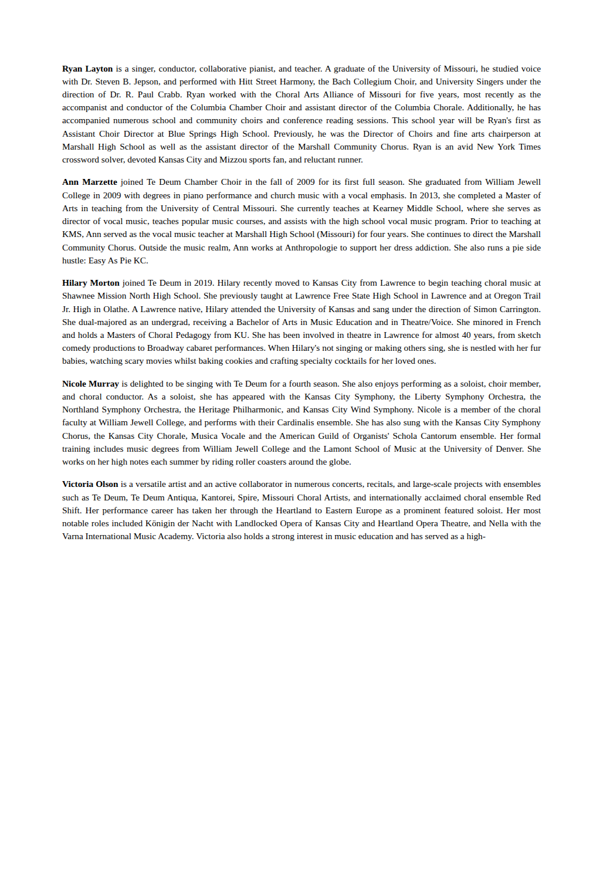Ryan Layton is a singer, conductor, collaborative pianist, and teacher. A graduate of the University of Missouri, he studied voice with Dr. Steven B. Jepson, and performed with Hitt Street Harmony, the Bach Collegium Choir, and University Singers under the direction of Dr. R. Paul Crabb. Ryan worked with the Choral Arts Alliance of Missouri for five years, most recently as the accompanist and conductor of the Columbia Chamber Choir and assistant director of the Columbia Chorale. Additionally, he has accompanied numerous school and community choirs and conference reading sessions. This school year will be Ryan's first as Assistant Choir Director at Blue Springs High School. Previously, he was the Director of Choirs and fine arts chairperson at Marshall High School as well as the assistant director of the Marshall Community Chorus. Ryan is an avid New York Times crossword solver, devoted Kansas City and Mizzou sports fan, and reluctant runner.
Ann Marzette joined Te Deum Chamber Choir in the fall of 2009 for its first full season. She graduated from William Jewell College in 2009 with degrees in piano performance and church music with a vocal emphasis. In 2013, she completed a Master of Arts in teaching from the University of Central Missouri. She currently teaches at Kearney Middle School, where she serves as director of vocal music, teaches popular music courses, and assists with the high school vocal music program. Prior to teaching at KMS, Ann served as the vocal music teacher at Marshall High School (Missouri) for four years. She continues to direct the Marshall Community Chorus. Outside the music realm, Ann works at Anthropologie to support her dress addiction. She also runs a pie side hustle: Easy As Pie KC.
Hilary Morton joined Te Deum in 2019. Hilary recently moved to Kansas City from Lawrence to begin teaching choral music at Shawnee Mission North High School. She previously taught at Lawrence Free State High School in Lawrence and at Oregon Trail Jr. High in Olathe. A Lawrence native, Hilary attended the University of Kansas and sang under the direction of Simon Carrington. She dual-majored as an undergrad, receiving a Bachelor of Arts in Music Education and in Theatre/Voice. She minored in French and holds a Masters of Choral Pedagogy from KU. She has been involved in theatre in Lawrence for almost 40 years, from sketch comedy productions to Broadway cabaret performances. When Hilary's not singing or making others sing, she is nestled with her fur babies, watching scary movies whilst baking cookies and crafting specialty cocktails for her loved ones.
Nicole Murray is delighted to be singing with Te Deum for a fourth season. She also enjoys performing as a soloist, choir member, and choral conductor. As a soloist, she has appeared with the Kansas City Symphony, the Liberty Symphony Orchestra, the Northland Symphony Orchestra, the Heritage Philharmonic, and Kansas City Wind Symphony. Nicole is a member of the choral faculty at William Jewell College, and performs with their Cardinalis ensemble. She has also sung with the Kansas City Symphony Chorus, the Kansas City Chorale, Musica Vocale and the American Guild of Organists' Schola Cantorum ensemble. Her formal training includes music degrees from William Jewell College and the Lamont School of Music at the University of Denver. She works on her high notes each summer by riding roller coasters around the globe.
Victoria Olson is a versatile artist and an active collaborator in numerous concerts, recitals, and large-scale projects with ensembles such as Te Deum, Te Deum Antiqua, Kantorei, Spire, Missouri Choral Artists, and internationally acclaimed choral ensemble Red Shift. Her performance career has taken her through the Heartland to Eastern Europe as a prominent featured soloist. Her most notable roles included Königin der Nacht with Landlocked Opera of Kansas City and Heartland Opera Theatre, and Nella with the Varna International Music Academy. Victoria also holds a strong interest in music education and has served as a high-